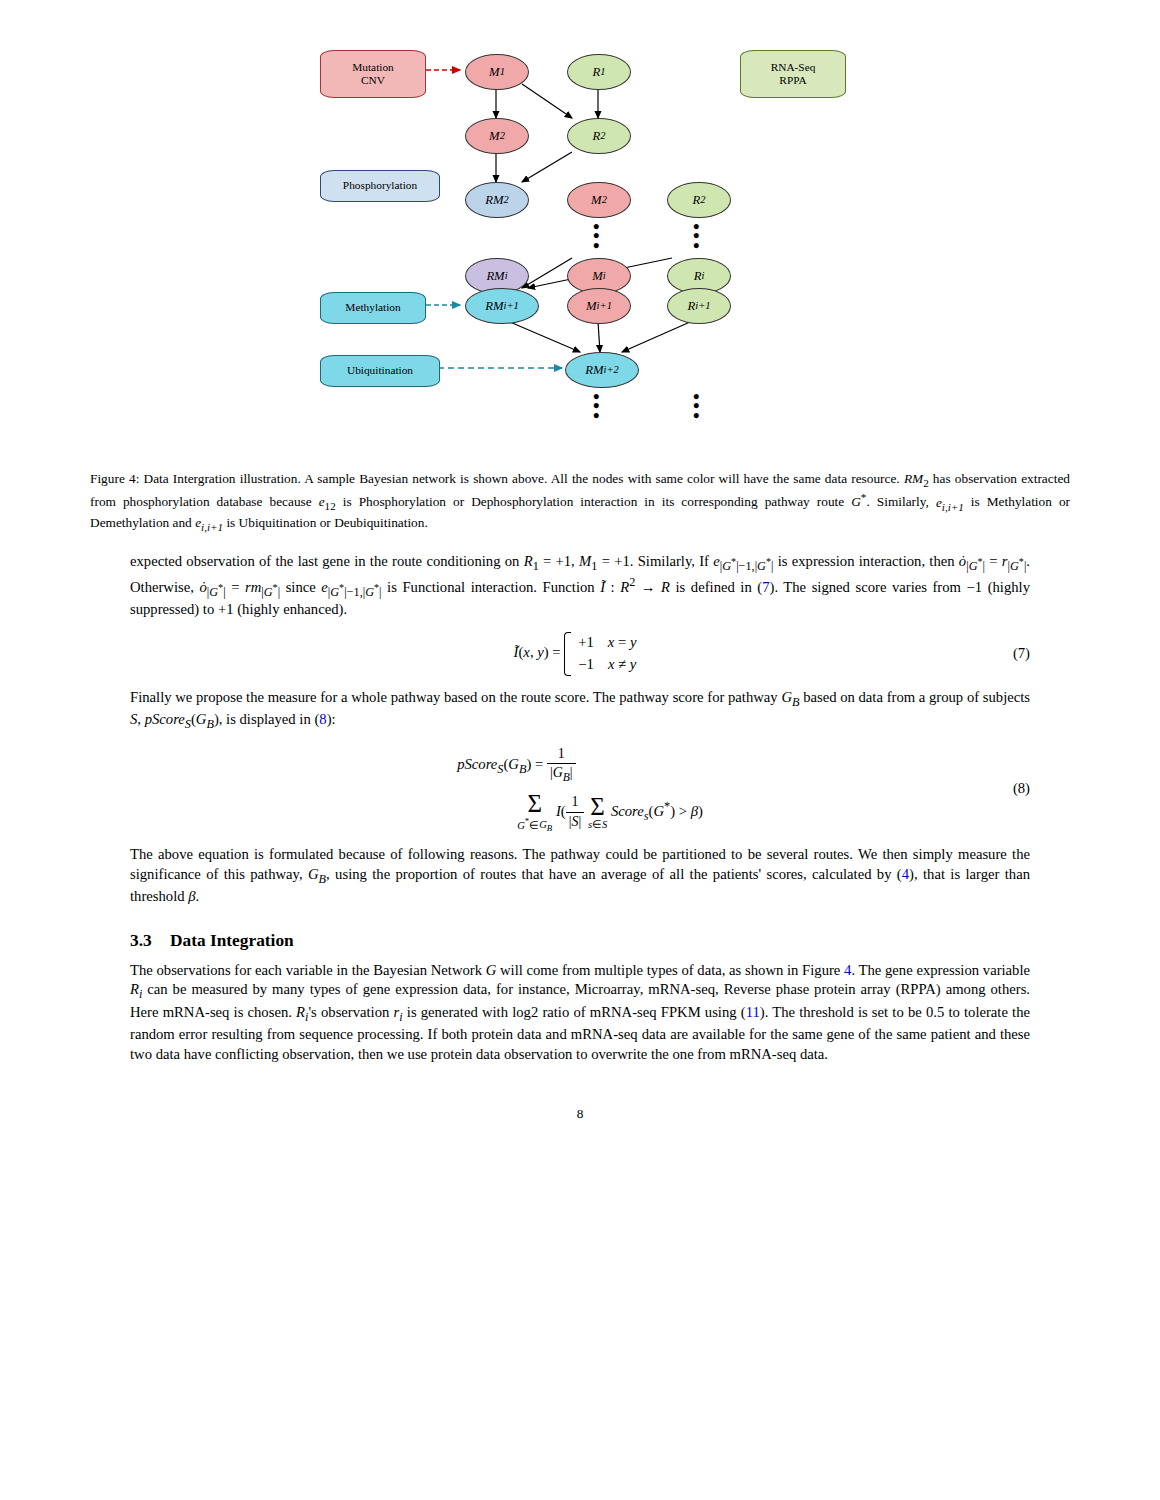Mutation
CNV
RNA-Seq
RPPA
Phosphorylation
Methylation
Ubiquitination
M1
R1
M2
R2
RM2
M2
R2
•
•
•
•
•
•
RMi
Mi
Ri
RMi+1
Mi+1
Ri+1
RMi+2
•
•
•
•
•
•
Figure 4: Data Intergration illustration. A sample Bayesian network is shown above. All the nodes with same color will have the same data resource. RM2 has observation extracted from phosphorylation database because e12 is Phosphorylation or Dephosphorylation interaction in its corresponding pathway route G*. Similarly, ei,i+1 is Methylation or Demethylation and ei,i+1 is Ubiquitination or Deubiquitination.
expected observation of the last gene in the route conditioning on R1 = +1, M1 = +1. Similarly, If e|G*|−1,|G*| is expression interaction, then ȯ|G*| = r|G*|. Otherwise, ȯ|G*| = rm|G*| since e|G*|−1,|G*| is Functional interaction. Function Ĩ : R2 → R is defined in (7). The signed score varies from −1 (highly suppressed) to +1 (highly enhanced).
Ĩ(x, y) =
| +1 | x = y |
| −1 | x ≠ y |
(7)
Finally we propose the measure for a whole pathway based on the route score. The pathway score for pathway GB based on data from a group of subjects S, pScoreS(GB), is displayed in (8):
pScoreS(GB) = 1|GB|
ΣG*∈GB I(1|S| Σs∈S Scores(G*) > β)
(8)
The above equation is formulated because of following reasons. The pathway could be partitioned to be several routes. We then simply measure the significance of this pathway, GB, using the proportion of routes that have an average of all the patients' scores, calculated by (4), that is larger than threshold β.
3.3 Data Integration
The observations for each variable in the Bayesian Network G will come from multiple types of data, as shown in Figure 4. The gene expression variable Ri can be measured by many types of gene expression data, for instance, Microarray, mRNA-seq, Reverse phase protein array (RPPA) among others. Here mRNA-seq is chosen. Ri's observation ri is generated with log2 ratio of mRNA-seq FPKM using (11). The threshold is set to be 0.5 to tolerate the random error resulting from sequence processing. If both protein data and mRNA-seq data are available for the same gene of the same patient and these two data have conflicting observation, then we use protein data observation to overwrite the one from mRNA-seq data.
8